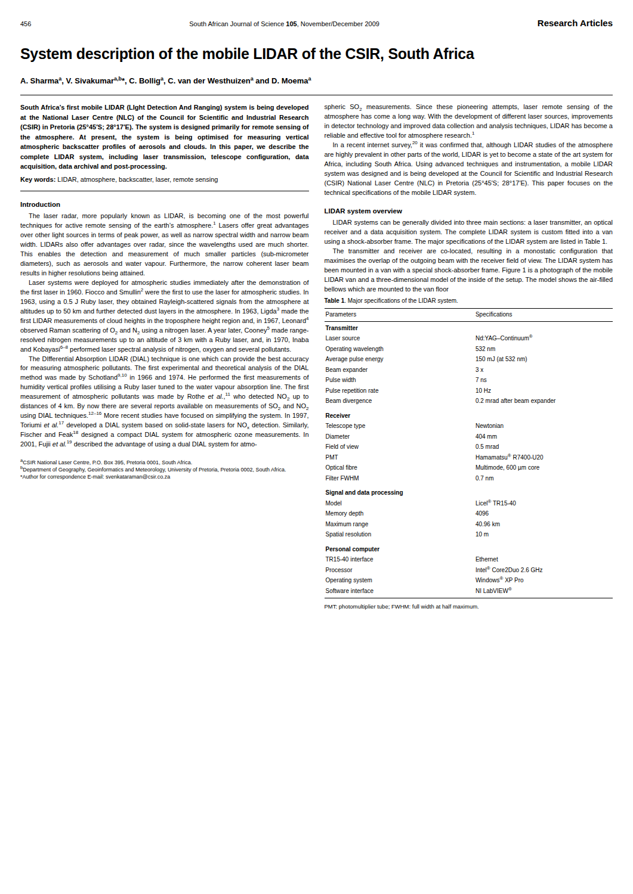456 South African Journal of Science 105, November/December 2009 Research Articles
System description of the mobile LIDAR of the CSIR, South Africa
A. Sharmaa, V. Sivakumara,b*, C. Bolliga, C. van der Westhuizena and D. Moemaa
South Africa’s first mobile LIDAR (LIght Detection And Ranging) system is being developed at the National Laser Centre (NLC) of the Council for Scientific and Industrial Research (CSIR) in Pretoria (25°45′S; 28°17′E). The system is designed primarily for remote sensing of the atmosphere. At present, the system is being optimised for measuring vertical atmospheric backscatter profiles of aerosols and clouds. In this paper, we describe the complete LIDAR system, including laser transmission, telescope configuration, data acquisition, data archival and post-processing.
Key words: LIDAR, atmosphere, backscatter, laser, remote sensing
Introduction
The laser radar, more popularly known as LIDAR, is becoming one of the most powerful techniques for active remote sensing of the earth’s atmosphere.1 Lasers offer great advantages over other light sources in terms of peak power, as well as narrow spectral width and narrow beam width. LIDARs also offer advantages over radar, since the wavelengths used are much shorter. This enables the detection and measurement of much smaller particles (sub-micrometer diameters), such as aerosols and water vapour. Furthermore, the narrow coherent laser beam results in higher resolutions being attained.
Laser systems were deployed for atmospheric studies immediately after the demonstration of the first laser in 1960. Fiocco and Smullin2 were the first to use the laser for atmospheric studies. In 1963, using a 0.5 J Ruby laser, they obtained Rayleigh-scattered signals from the atmosphere at altitudes up to 50 km and further detected dust layers in the atmosphere. In 1963, Ligda3 made the first LIDAR measurements of cloud heights in the troposphere height region and, in 1967, Leonard4 observed Raman scattering of O2 and N2 using a nitrogen laser. A year later, Cooney5 made range-resolved nitrogen measurements up to an altitude of 3 km with a Ruby laser, and, in 1970, Inaba and Kobayasi6–8 performed laser spectral analysis of nitrogen, oxygen and several pollutants.
The DIfferential Absorption LIDAR (DIAL) technique is one which can provide the best accuracy for measuring atmospheric pollutants. The first experimental and theoretical analysis of the DIAL method was made by Schotland9,10 in 1966 and 1974. He performed the first measurements of humidity vertical profiles utilising a Ruby laser tuned to the water vapour absorption line. The first measurement of atmospheric pollutants was made by Rothe et al.,11 who detected NO2 up to distances of 4 km. By now there are several reports available on measurements of SO2 and NO2 using DIAL techniques.12–16 More recent studies have focused on simplifying the system. In 1997, Toriumi et al.17 developed a DIAL system based on solid-state lasers for NOx detection. Similarly, Fischer and Feak18 designed a compact DIAL system for atmospheric ozone measurements. In 2001, Fujii et al.19 described the advantage of using a dual DIAL system for atmo-
aCSIR National Laser Centre, P.O. Box 395, Pretoria 0001, South Africa.
bDepartment of Geography, Geoinformatics and Meteorology, University of Pretoria, Pretoria 0002, South Africa.
*Author for correspondence E-mail: svenkataraman@csir.co.za
spheric SO2 measurements. Since these pioneering attempts, laser remote sensing of the atmosphere has come a long way. With the development of different laser sources, improvements in detector technology and improved data collection and analysis techniques, LIDAR has become a reliable and effective tool for atmosphere research.1
In a recent internet survey,20 it was confirmed that, although LIDAR studies of the atmosphere are highly prevalent in other parts of the world, LIDAR is yet to become a state of the art system for Africa, including South Africa. Using advanced techniques and instrumentation, a mobile LIDAR system was designed and is being developed at the Council for Scientific and Industrial Research (CSIR) National Laser Centre (NLC) in Pretoria (25°45′S; 28°17′E). This paper focuses on the technical specifications of the mobile LIDAR system.
LIDAR system overview
LIDAR systems can be generally divided into three main sections: a laser transmitter, an optical receiver and a data acquisition system. The complete LIDAR system is custom fitted into a van using a shock-absorber frame. The major specifications of the LIDAR system are listed in Table 1.
The transmitter and receiver are co-located, resulting in a monostatic configuration that maximises the overlap of the outgoing beam with the receiver field of view. The LIDAR system has been mounted in a van with a special shock-absorber frame. Figure 1 is a photograph of the mobile LIDAR van and a three-dimensional model of the inside of the setup. The model shows the air-filled bellows which are mounted to the van floor
Table 1 . Major specifications of the LIDAR system.
| Parameters | Specifications |
| --- | --- |
| Transmitter |
| Laser source | Nd:YAG–Continuum ® |
| Operating wavelength | 532 nm |
| Average pulse energy | 150 mJ (at 532 nm) |
| Beam expander | 3 x |
| Pulse width | 7 ns |
| Pulse repetition rate | 10 Hz |
| Beam divergence | 0.2 mrad after beam expander |
| Receiver |
| Telescope type | Newtonian |
| Diameter | 404 mm |
| Field of view | 0.5 mrad |
| PMT | Hamamatsu ® R7400-U20 |
| Optical fibre | Multimode, 600 µm core |
| Filter FWHM | 0.7 nm |
| Signal and data processing |
| Model | Licel ® TR15-40 |
| Memory depth | 4096 |
| Maximum range | 40.96 km |
| Spatial resolution | 10 m |
| Personal computer |
| TR15-40 interface | Ethernet |
| Processor | Intel ® Core2Duo 2.6 GHz |
| Operating system | Windows ® XP Pro |
| Software interface | NI LabVIEW ® |
PMT: photomultiplier tube; FWHM: full width at half maximum.